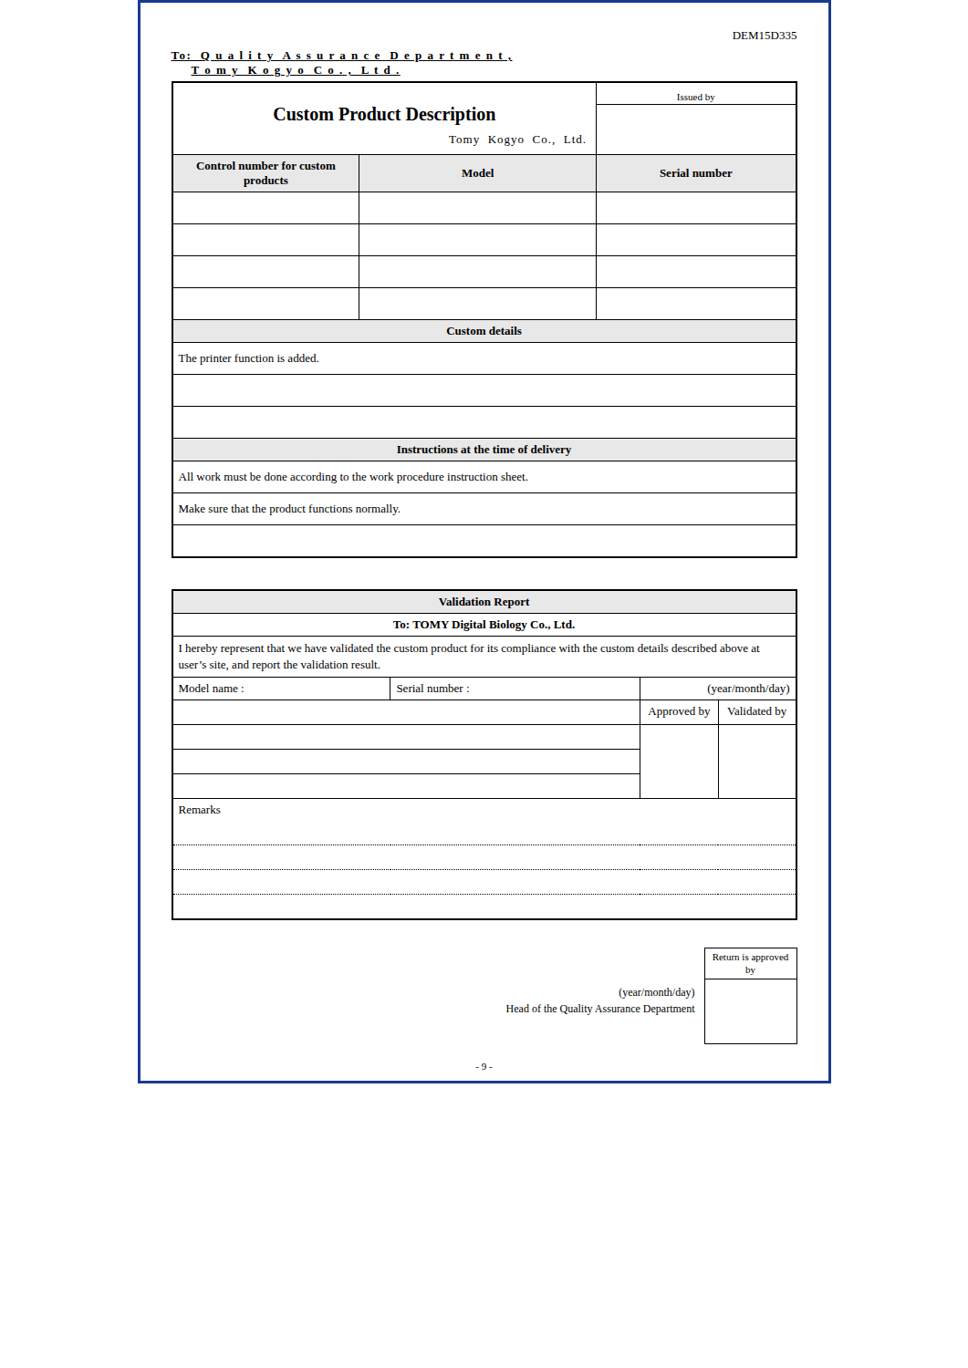DEM15D335
To: Q u a l i t y A s s u r a n c e D e p a r t m e n t , T o m y K o g y o C o . , L t d .
| Custom Product Description Tomy Kogyo Co., Ltd. | Issued by |
| Control number for custom products | Model | Serial number |
| Custom details |
| The printer function is added. |
| Instructions at the time of delivery |
| All work must be done according to the work procedure instruction sheet. |
| Make sure that the product functions normally. |
| Validation Report |
| To: TOMY Digital Biology Co., Ltd. |
| I hereby represent that we have validated the custom product for its compliance with the custom details described above at user’s site, and report the validation result. |
| Model name : | Serial number : | (year/month/day) |
| | Approved by | Validated by |
| Remarks |
(year/month/day)
Head of the Quality Assurance Department
Return is approved by
- 9 -